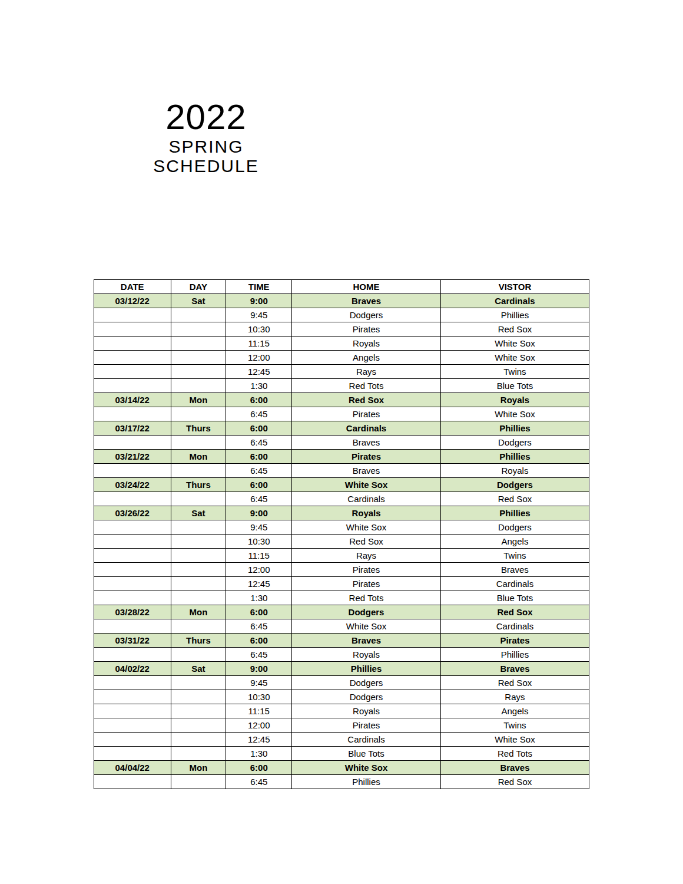2022
SPRING
SCHEDULE
| DATE | DAY | TIME | HOME | VISTOR |
| --- | --- | --- | --- | --- |
| 03/12/22 | Sat | 9:00 | Braves | Cardinals |
| | | 9:45 | Dodgers | Phillies |
| | | 10:30 | Pirates | Red Sox |
| | | 11:15 | Royals | White Sox |
| | | 12:00 | Angels | White Sox |
| | | 12:45 | Rays | Twins |
| | | 1:30 | Red Tots | Blue Tots |
| 03/14/22 | Mon | 6:00 | Red Sox | Royals |
| | | 6:45 | Pirates | White Sox |
| 03/17/22 | Thurs | 6:00 | Cardinals | Phillies |
| | | 6:45 | Braves | Dodgers |
| 03/21/22 | Mon | 6:00 | Pirates | Phillies |
| | | 6:45 | Braves | Royals |
| 03/24/22 | Thurs | 6:00 | White Sox | Dodgers |
| | | 6:45 | Cardinals | Red Sox |
| 03/26/22 | Sat | 9:00 | Royals | Phillies |
| | | 9:45 | White Sox | Dodgers |
| | | 10:30 | Red Sox | Angels |
| | | 11:15 | Rays | Twins |
| | | 12:00 | Pirates | Braves |
| | | 12:45 | Pirates | Cardinals |
| | | 1:30 | Red Tots | Blue Tots |
| 03/28/22 | Mon | 6:00 | Dodgers | Red Sox |
| | | 6:45 | White Sox | Cardinals |
| 03/31/22 | Thurs | 6:00 | Braves | Pirates |
| | | 6:45 | Royals | Phillies |
| 04/02/22 | Sat | 9:00 | Phillies | Braves |
| | | 9:45 | Dodgers | Red Sox |
| | | 10:30 | Dodgers | Rays |
| | | 11:15 | Royals | Angels |
| | | 12:00 | Pirates | Twins |
| | | 12:45 | Cardinals | White Sox |
| | | 1:30 | Blue Tots | Red Tots |
| 04/04/22 | Mon | 6:00 | White Sox | Braves |
| | | 6:45 | Phillies | Red Sox |